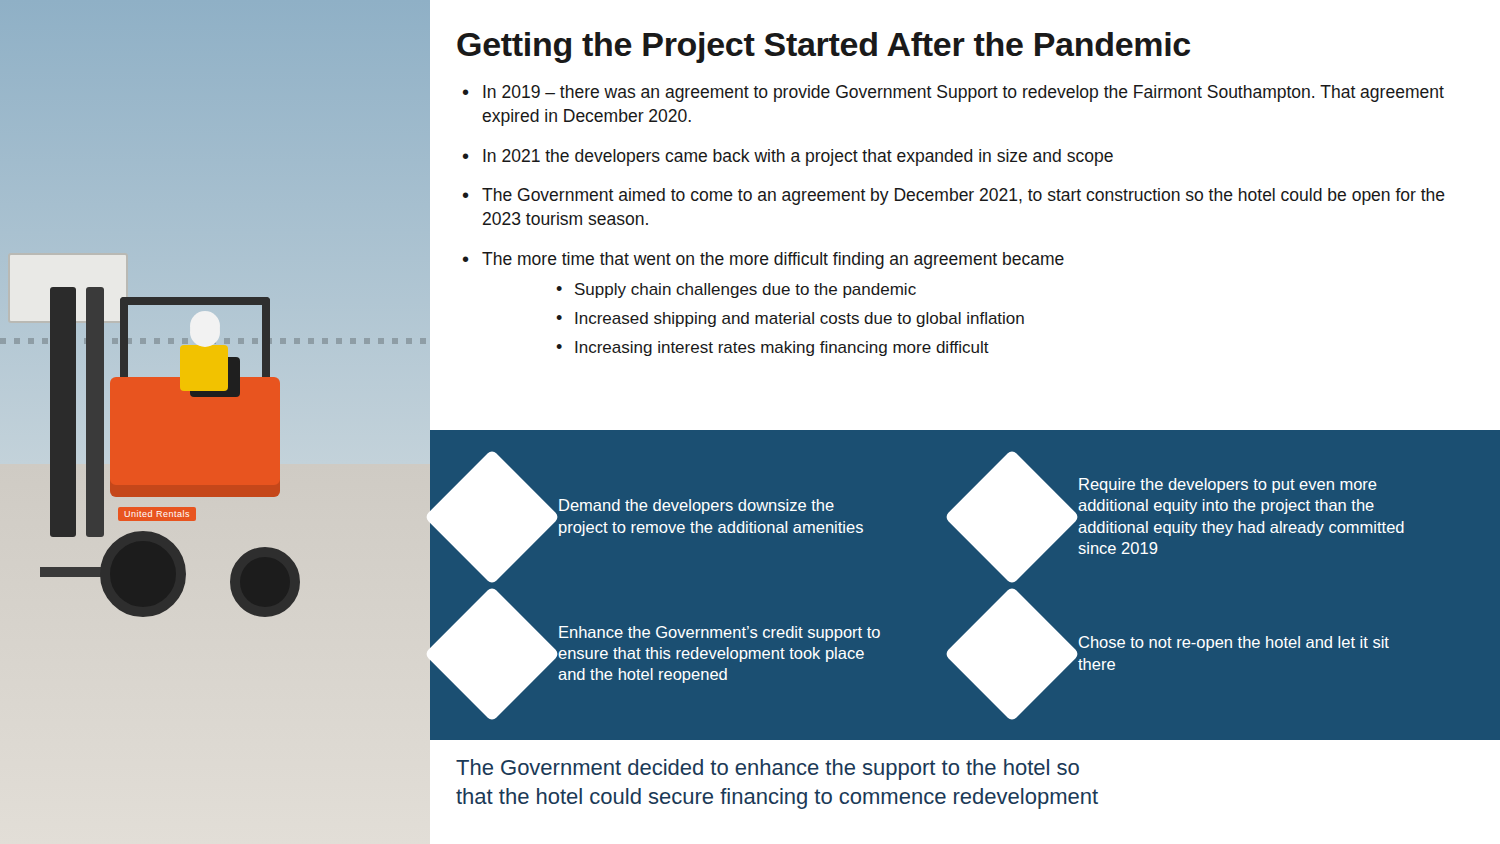United Rentals
Getting the Project Started After the Pandemic
In 2019 – there was an agreement to provide Government Support to redevelop the Fairmont Southampton. That agreement expired in December 2020.
In 2021 the developers came back with a project that expanded in size and scope
The Government aimed to come to an agreement by December 2021, to start construction so the hotel could be open for the 2023 tourism season.
The more time that went on the more difficult finding an agreement became
Supply chain challenges due to the pandemic
Increased shipping and material costs due to global inflation
Increasing interest rates making financing more difficult
Demand the developers downsize the project to remove the additional amenities
Require the developers to put even more additional equity into the project than the additional equity they had already committed since 2019
Enhance the Government’s credit support to ensure that this redevelopment took place and the hotel reopened
Chose to not re-open the hotel and let it sit there
The Government decided to enhance the support to the hotel so
that the hotel could secure financing to commence redevelopment